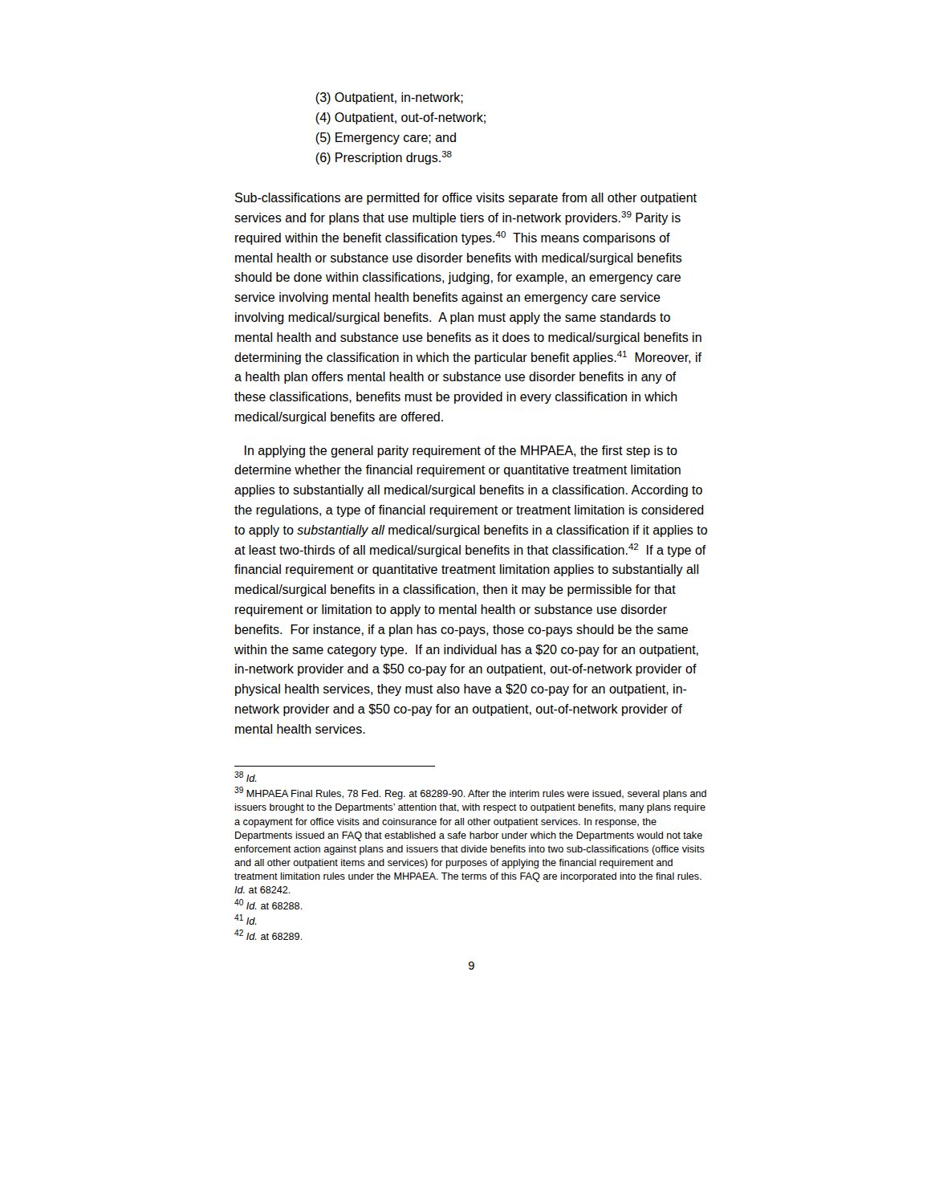(3) Outpatient, in-network;
(4) Outpatient, out-of-network;
(5) Emergency care; and
(6) Prescription drugs.38
Sub-classifications are permitted for office visits separate from all other outpatient services and for plans that use multiple tiers of in-network providers.39 Parity is required within the benefit classification types.40 This means comparisons of mental health or substance use disorder benefits with medical/surgical benefits should be done within classifications, judging, for example, an emergency care service involving mental health benefits against an emergency care service involving medical/surgical benefits. A plan must apply the same standards to mental health and substance use benefits as it does to medical/surgical benefits in determining the classification in which the particular benefit applies.41 Moreover, if a health plan offers mental health or substance use disorder benefits in any of these classifications, benefits must be provided in every classification in which medical/surgical benefits are offered.
In applying the general parity requirement of the MHPAEA, the first step is to determine whether the financial requirement or quantitative treatment limitation applies to substantially all medical/surgical benefits in a classification. According to the regulations, a type of financial requirement or treatment limitation is considered to apply to substantially all medical/surgical benefits in a classification if it applies to at least two-thirds of all medical/surgical benefits in that classification.42 If a type of financial requirement or quantitative treatment limitation applies to substantially all medical/surgical benefits in a classification, then it may be permissible for that requirement or limitation to apply to mental health or substance use disorder benefits. For instance, if a plan has co-pays, those co-pays should be the same within the same category type. If an individual has a $20 co-pay for an outpatient, in-network provider and a $50 co-pay for an outpatient, out-of-network provider of physical health services, they must also have a $20 co-pay for an outpatient, in-network provider and a $50 co-pay for an outpatient, out-of-network provider of mental health services.
38 Id.
39 MHPAEA Final Rules, 78 Fed. Reg. at 68289-90. After the interim rules were issued, several plans and issuers brought to the Departments’ attention that, with respect to outpatient benefits, many plans require a copayment for office visits and coinsurance for all other outpatient services. In response, the Departments issued an FAQ that established a safe harbor under which the Departments would not take enforcement action against plans and issuers that divide benefits into two sub-classifications (office visits and all other outpatient items and services) for purposes of applying the financial requirement and treatment limitation rules under the MHPAEA. The terms of this FAQ are incorporated into the final rules. Id. at 68242.
40 Id. at 68288.
41 Id.
42 Id. at 68289.
9